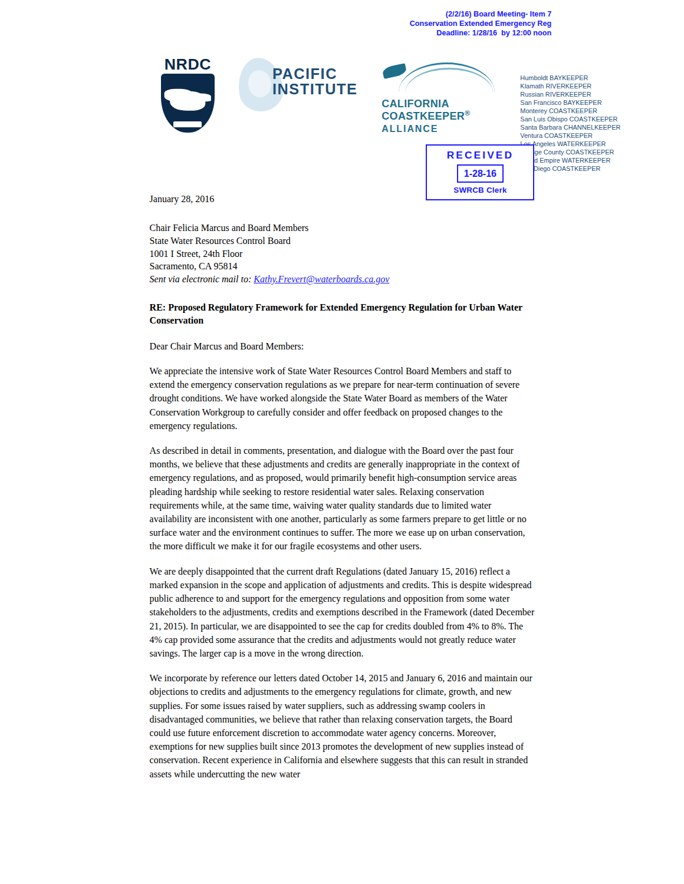(2/2/16) Board Meeting- Item 7
Conservation Extended Emergency Reg
Deadline: 1/28/16 by 12:00 noon
NRDC
PACIFIC
INSTITUTE
CALIFORNIA
COASTKEEPER®
ALLIANCE
Humboldt BAYKEEPER Klamath RIVERKEEPER Russian RIVERKEEPER San Francisco BAYKEEPER Monterey COASTKEEPER San Luis Obispo COASTKEEPER Santa Barbara CHANNELKEEPER Ventura COASTKEEPER Los Angeles WATERKEEPER Orange County COASTKEEPER Inland Empire WATERKEEPER San Diego COASTKEEPER
RECEIVED
1-28-16
SWRCB Clerk
January 28, 2016
Chair Felicia Marcus and Board Members
State Water Resources Control Board
1001 I Street, 24th Floor
Sacramento, CA 95814
Sent via electronic mail to: Kathy.Frevert@waterboards.ca.gov
RE: Proposed Regulatory Framework for Extended Emergency Regulation for Urban Water Conservation
Dear Chair Marcus and Board Members:
We appreciate the intensive work of State Water Resources Control Board Members and staff to extend the emergency conservation regulations as we prepare for near-term continuation of severe drought conditions. We have worked alongside the State Water Board as members of the Water Conservation Workgroup to carefully consider and offer feedback on proposed changes to the emergency regulations.
As described in detail in comments, presentation, and dialogue with the Board over the past four months, we believe that these adjustments and credits are generally inappropriate in the context of emergency regulations, and as proposed, would primarily benefit high-consumption service areas pleading hardship while seeking to restore residential water sales. Relaxing conservation requirements while, at the same time, waiving water quality standards due to limited water availability are inconsistent with one another, particularly as some farmers prepare to get little or no surface water and the environment continues to suffer. The more we ease up on urban conservation, the more difficult we make it for our fragile ecosystems and other users.
We are deeply disappointed that the current draft Regulations (dated January 15, 2016) reflect a marked expansion in the scope and application of adjustments and credits. This is despite widespread public adherence to and support for the emergency regulations and opposition from some water stakeholders to the adjustments, credits and exemptions described in the Framework (dated December 21, 2015). In particular, we are disappointed to see the cap for credits doubled from 4% to 8%. The 4% cap provided some assurance that the credits and adjustments would not greatly reduce water savings. The larger cap is a move in the wrong direction.
We incorporate by reference our letters dated October 14, 2015 and January 6, 2016 and maintain our objections to credits and adjustments to the emergency regulations for climate, growth, and new supplies. For some issues raised by water suppliers, such as addressing swamp coolers in disadvantaged communities, we believe that rather than relaxing conservation targets, the Board could use future enforcement discretion to accommodate water agency concerns. Moreover, exemptions for new supplies built since 2013 promotes the development of new supplies instead of conservation. Recent experience in California and elsewhere suggests that this can result in stranded assets while undercutting the new water